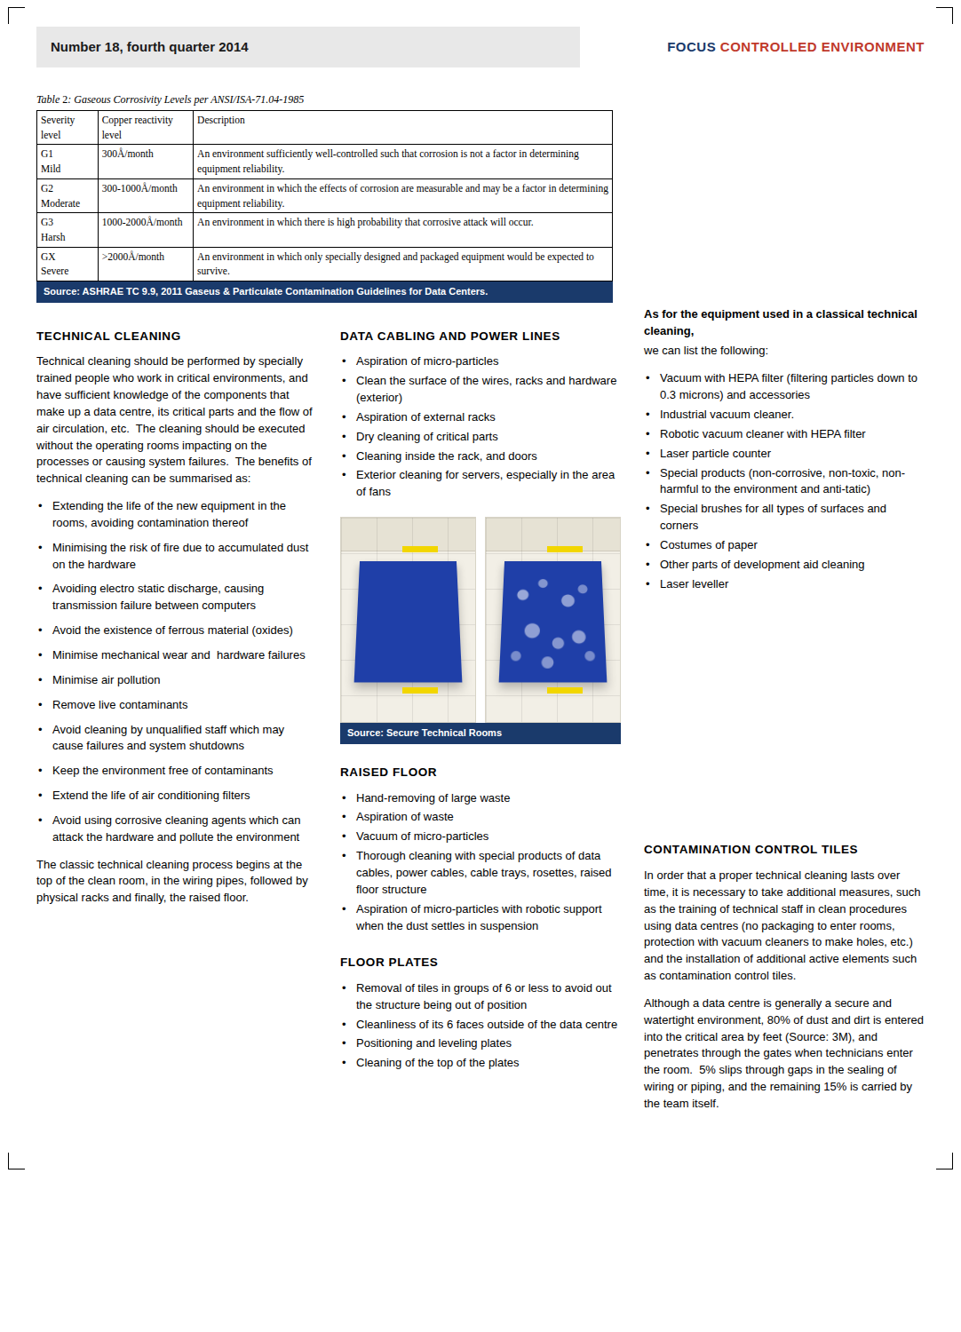Number 18, fourth quarter 2014
FOCUS CONTROLLED ENVIRONMENT
Table 2 : Gaseous Corrosivity Levels per ANSI/ISA-71.04-1985
| Severity level | Copper reactivity level | Description |
| --- | --- | --- |
| G1 Mild | 300Å/month | An environment sufficiently well-controlled such that corrosion is not a factor in determining equipment reliability. |
| G2 Moderate | 300-1000Å/month | An environment in which the effects of corrosion are measurable and may be a factor in determining equipment reliability. |
| G3 Harsh | 1000-2000Å/month | An environment in which there is high probability that corrosive attack will occur. |
| GX Severe | >2000Å/month | An environment in which only specially designed and packaged equipment would be expected to survive. |
Source: ASHRAE TC 9.9, 2011 Gaseus & Particulate Contamination Guidelines for Data Centers.
Technical cleaning
Technical cleaning should be performed by specially trained people who work in critical environments, and have sufficient knowledge of the components that make up a data centre, its critical parts and the flow of air circulation, etc. The cleaning should be executed without the operating rooms impacting on the processes or causing system failures. The benefits of technical cleaning can be summarised as:
Extending the life of the new equipment in the rooms, avoiding contamination thereof
Minimising the risk of fire due to accumulated dust on the hardware
Avoiding electro static discharge, causing transmission failure between computers
Avoid the existence of ferrous material (oxides)
Minimise mechanical wear and hardware failures
Minimise air pollution
Remove live contaminants
Avoid cleaning by unqualified staff which may cause failures and system shutdowns
Keep the environment free of contaminants
Extend the life of air conditioning filters
Avoid using corrosive cleaning agents which can attack the hardware and pollute the environment
The classic technical cleaning process begins at the top of the clean room, in the wiring pipes, followed by physical racks and finally, the raised floor.
Data cabling and power lines
Aspiration of micro-particles
Clean the surface of the wires, racks and hardware (exterior)
Aspiration of external racks
Dry cleaning of critical parts
Cleaning inside the rack, and doors
Exterior cleaning for servers, especially in the area of fans
Source: Secure Technical Rooms
Raised floor
Hand-removing of large waste
Aspiration of waste
Vacuum of micro-particles
Thorough cleaning with special products of data cables, power cables, cable trays, rosettes, raised floor structure
Aspiration of micro-particles with robotic support when the dust settles in suspension
Floor plates
Removal of tiles in groups of 6 or less to avoid out the structure being out of position
Cleanliness of its 6 faces outside of the data centre
Positioning and leveling plates
Cleaning of the top of the plates
As for the equipment used in a classical technical cleaning,
we can list the following:
Vacuum with HEPA filter (filtering particles down to 0.3 microns) and accessories
Industrial vacuum cleaner.
Robotic vacuum cleaner with HEPA filter
Laser particle counter
Special products (non-corrosive, non-toxic, non-harmful to the environment and anti-tatic)
Special brushes for all types of surfaces and corners
Costumes of paper
Other parts of development aid cleaning
Laser leveller
Contamination control tiles
In order that a proper technical cleaning lasts over time, it is necessary to take additional measures, such as the training of technical staff in clean procedures using data centres (no packaging to enter rooms, protection with vacuum cleaners to make holes, etc.) and the installation of additional active elements such as contamination control tiles.
Although a data centre is generally a secure and watertight environment, 80% of dust and dirt is entered into the critical area by feet (Source: 3M), and penetrates through the gates when technicians enter the room. 5% slips through gaps in the sealing of wiring or piping, and the remaining 15% is carried by the team itself.